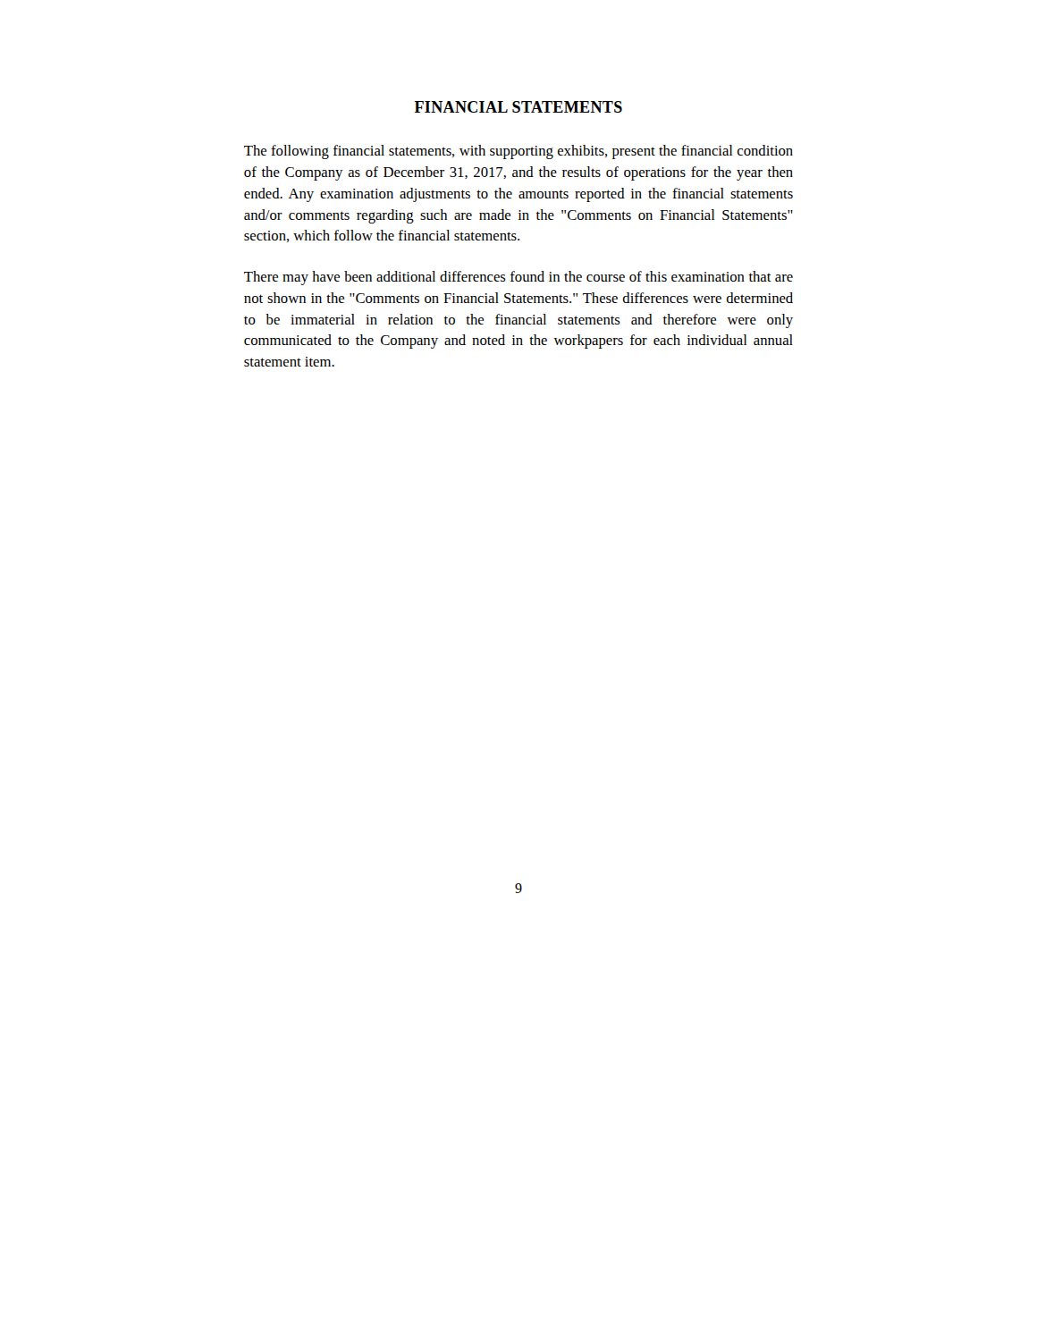FINANCIAL STATEMENTS
The following financial statements, with supporting exhibits, present the financial condition of the Company as of December 31, 2017, and the results of operations for the year then ended. Any examination adjustments to the amounts reported in the financial statements and/or comments regarding such are made in the "Comments on Financial Statements" section, which follow the financial statements.
There may have been additional differences found in the course of this examination that are not shown in the "Comments on Financial Statements." These differences were determined to be immaterial in relation to the financial statements and therefore were only communicated to the Company and noted in the workpapers for each individual annual statement item.
9